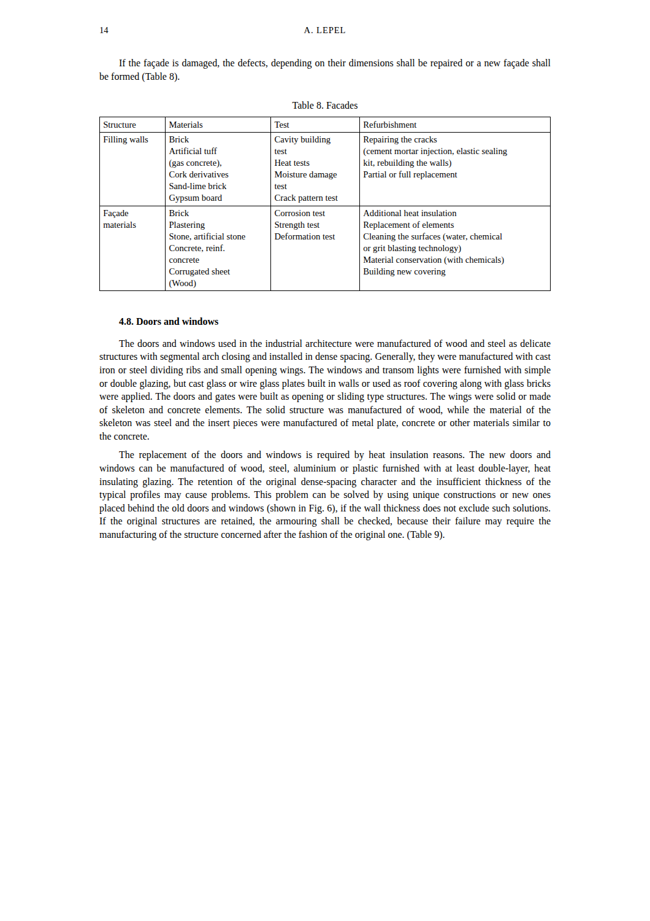14 A. LEPEL
If the façade is damaged, the defects, depending on their dimensions shall be repaired or a new façade shall be formed (Table 8).
Table 8. Facades
| Structure | Materials | Test | Refurbishment |
| --- | --- | --- | --- |
| Filling walls | Brick Artificial tuff (gas concrete), Cork derivatives Sand-lime brick Gypsum board | Cavity building test Heat tests Moisture damage test Crack pattern test | Repairing the cracks (cement mortar injection, elastic sealing kit, rebuilding the walls) Partial or full replacement |
| Façade materials | Brick Plastering Stone, artificial stone Concrete, reinf. concrete Corrugated sheet (Wood) | Corrosion test Strength test Deformation test | Additional heat insulation Replacement of elements Cleaning the surfaces (water, chemical or grit blasting technology) Material conservation (with chemicals) Building new covering |
4.8. Doors and windows
The doors and windows used in the industrial architecture were manufactured of wood and steel as delicate structures with segmental arch closing and installed in dense spacing. Generally, they were manufactured with cast iron or steel dividing ribs and small opening wings. The windows and transom lights were furnished with simple or double glazing, but cast glass or wire glass plates built in walls or used as roof covering along with glass bricks were applied. The doors and gates were built as opening or sliding type structures. The wings were solid or made of skeleton and concrete elements. The solid structure was manufactured of wood, while the material of the skeleton was steel and the insert pieces were manufactured of metal plate, concrete or other materials similar to the concrete.
The replacement of the doors and windows is required by heat insulation reasons. The new doors and windows can be manufactured of wood, steel, aluminium or plastic furnished with at least double-layer, heat insulating glazing. The retention of the original dense-spacing character and the insufficient thickness of the typical profiles may cause problems. This problem can be solved by using unique constructions or new ones placed behind the old doors and windows (shown in Fig. 6), if the wall thickness does not exclude such solutions. If the original structures are retained, the armouring shall be checked, because their failure may require the manufacturing of the structure concerned after the fashion of the original one. (Table 9).